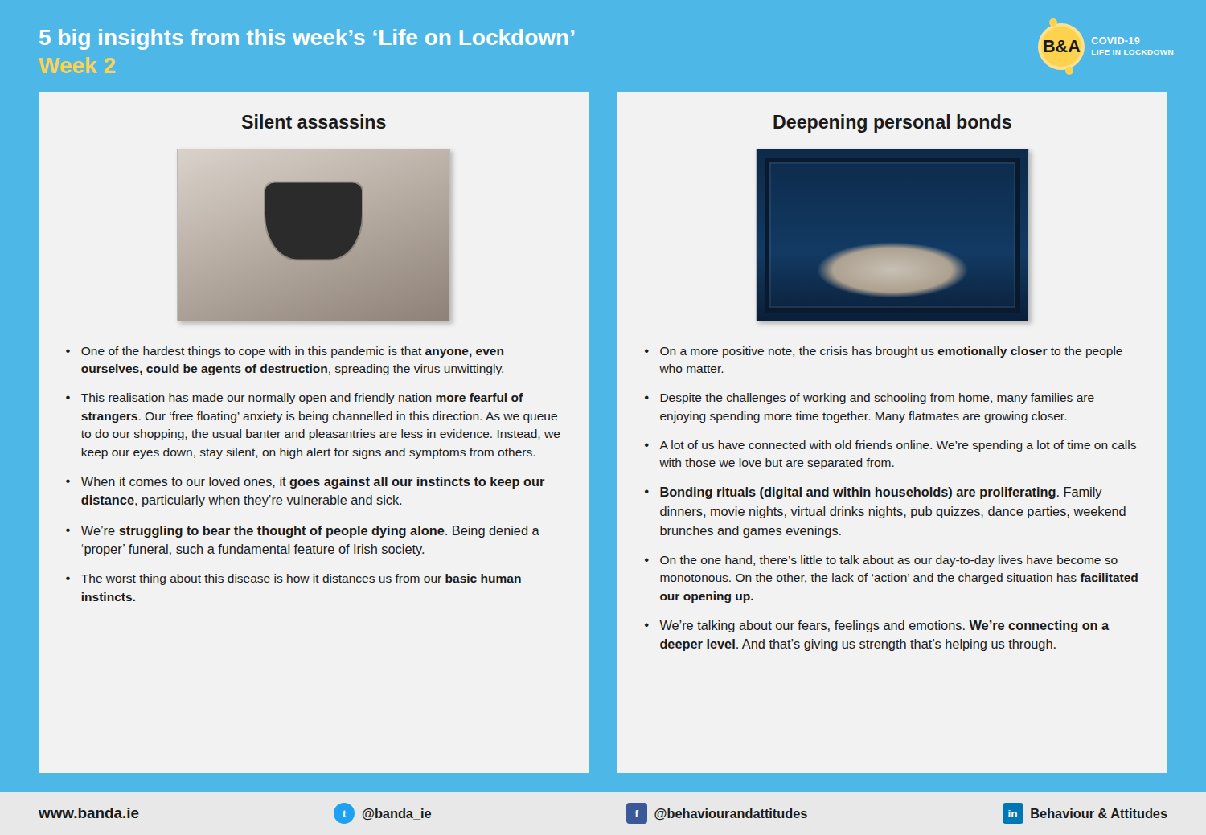5 big insights from this week’s ‘Life on Lockdown’
Week 2
B&A
COVID-19 LIFE IN LOCKDOWN
Silent assassins
One of the hardest things to cope with in this pandemic is that anyone, even ourselves, could be agents of destruction, spreading the virus unwittingly.
This realisation has made our normally open and friendly nation more fearful of strangers. Our ‘free floating’ anxiety is being channelled in this direction. As we queue to do our shopping, the usual banter and pleasantries are less in evidence. Instead, we keep our eyes down, stay silent, on high alert for signs and symptoms from others.
When it comes to our loved ones, it goes against all our instincts to keep our distance, particularly when they’re vulnerable and sick.
We’re struggling to bear the thought of people dying alone. Being denied a ‘proper’ funeral, such a fundamental feature of Irish society.
The worst thing about this disease is how it distances us from our basic human instincts.
Deepening personal bonds
On a more positive note, the crisis has brought us emotionally closer to the people who matter.
Despite the challenges of working and schooling from home, many families are enjoying spending more time together. Many flatmates are growing closer.
A lot of us have connected with old friends online. We’re spending a lot of time on calls with those we love but are separated from.
Bonding rituals (digital and within households) are proliferating. Family dinners, movie nights, virtual drinks nights, pub quizzes, dance parties, weekend brunches and games evenings.
On the one hand, there’s little to talk about as our day-to-day lives have become so monotonous. On the other, the lack of ‘action’ and the charged situation has facilitated our opening up.
We’re talking about our fears, feelings and emotions. We’re connecting on a deeper level. And that’s giving us strength that’s helping us through.
www.banda.ie
t@banda_ie
f@behaviourandattitudes
in Behaviour & Attitudes